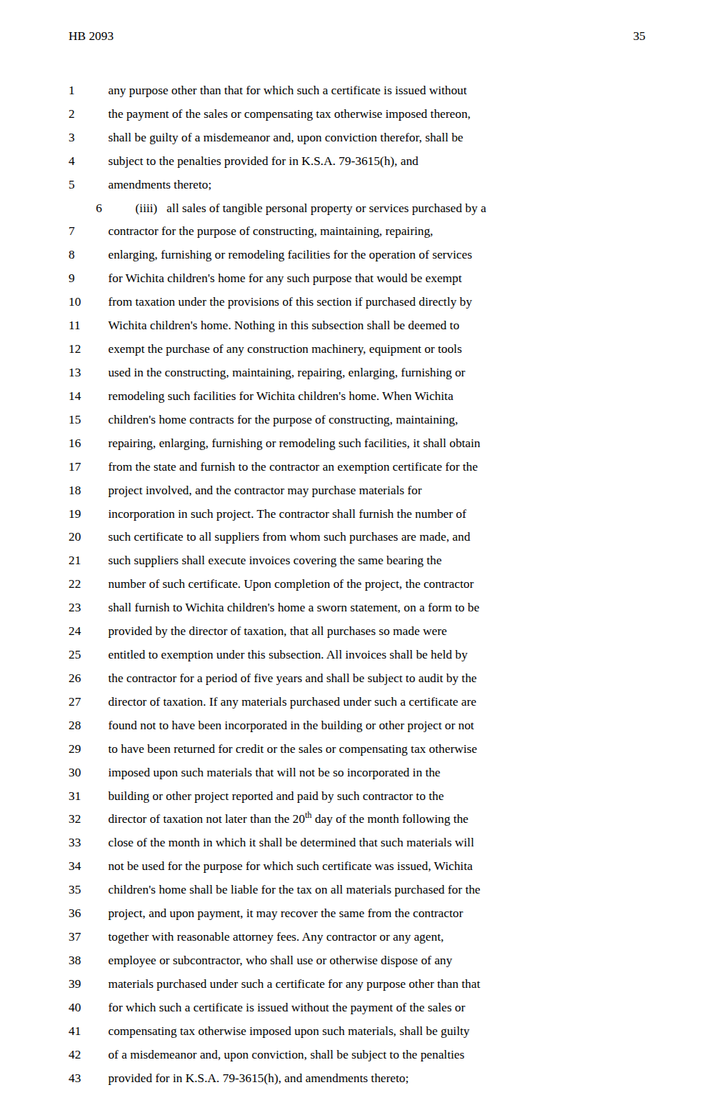HB 2093 35
any purpose other than that for which such a certificate is issued without
the payment of the sales or compensating tax otherwise imposed thereon,
shall be guilty of a misdemeanor and, upon conviction therefor, shall be
subject to the penalties provided for in K.S.A. 79-3615(h), and
amendments thereto;
(iiii) all sales of tangible personal property or services purchased by a
contractor for the purpose of constructing, maintaining, repairing,
enlarging, furnishing or remodeling facilities for the operation of services
for Wichita children's home for any such purpose that would be exempt
from taxation under the provisions of this section if purchased directly by
Wichita children's home. Nothing in this subsection shall be deemed to
exempt the purchase of any construction machinery, equipment or tools
used in the constructing, maintaining, repairing, enlarging, furnishing or
remodeling such facilities for Wichita children's home. When Wichita
children's home contracts for the purpose of constructing, maintaining,
repairing, enlarging, furnishing or remodeling such facilities, it shall obtain
from the state and furnish to the contractor an exemption certificate for the
project involved, and the contractor may purchase materials for
incorporation in such project. The contractor shall furnish the number of
such certificate to all suppliers from whom such purchases are made, and
such suppliers shall execute invoices covering the same bearing the
number of such certificate. Upon completion of the project, the contractor
shall furnish to Wichita children's home a sworn statement, on a form to be
provided by the director of taxation, that all purchases so made were
entitled to exemption under this subsection. All invoices shall be held by
the contractor for a period of five years and shall be subject to audit by the
director of taxation. If any materials purchased under such a certificate are
found not to have been incorporated in the building or other project or not
to have been returned for credit or the sales or compensating tax otherwise
imposed upon such materials that will not be so incorporated in the
building or other project reported and paid by such contractor to the
director of taxation not later than the 20th day of the month following the
close of the month in which it shall be determined that such materials will
not be used for the purpose for which such certificate was issued, Wichita
children's home shall be liable for the tax on all materials purchased for the
project, and upon payment, it may recover the same from the contractor
together with reasonable attorney fees. Any contractor or any agent,
employee or subcontractor, who shall use or otherwise dispose of any
materials purchased under such a certificate for any purpose other than that
for which such a certificate is issued without the payment of the sales or
compensating tax otherwise imposed upon such materials, shall be guilty
of a misdemeanor and, upon conviction, shall be subject to the penalties
provided for in K.S.A. 79-3615(h), and amendments thereto;